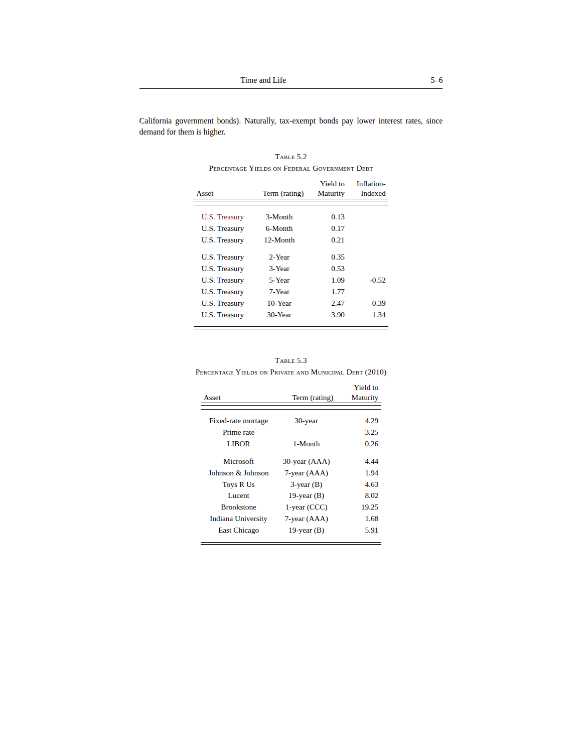Time and Life 5–6
California government bonds). Naturally, tax-exempt bonds pay lower interest rates, since demand for them is higher.
Table 5.2
Percentage Yields on Federal Government Debt
| | | Yield to | Inflation- |
| --- | --- | --- | --- |
| Asset | Term (rating) | Maturity | Indexed |
| U.S. Treasury | 3-Month | 0.13 | |
| U.S. Treasury | 6-Month | 0.17 | |
| U.S. Treasury | 12-Month | 0.21 | |
| U.S. Treasury | 2-Year | 0.35 | |
| U.S. Treasury | 3-Year | 0.53 | |
| U.S. Treasury | 5-Year | 1.09 | -0.52 |
| U.S. Treasury | 7-Year | 1.77 | |
| U.S. Treasury | 10-Year | 2.47 | 0.39 |
| U.S. Treasury | 30-Year | 3.90 | 1.34 |
Table 5.3
Percentage Yields on Private and Municipal Debt (2010)
| | | Yield to |
| --- | --- | --- |
| Asset | Term (rating) | Maturity |
| Fixed-rate mortage | 30-year | 4.29 |
| Prime rate | | 3.25 |
| LIBOR | 1-Month | 0.26 |
| Microsoft | 30-year (AAA) | 4.44 |
| Johnson & Johnson | 7-year (AAA) | 1.94 |
| Toys R Us | 3-year (B) | 4.63 |
| Lucent | 19-year (B) | 8.02 |
| Brookstone | 1-year (CCC) | 19.25 |
| Indiana University | 7-year (AAA) | 1.68 |
| East Chicago | 19-year (B) | 5.91 |